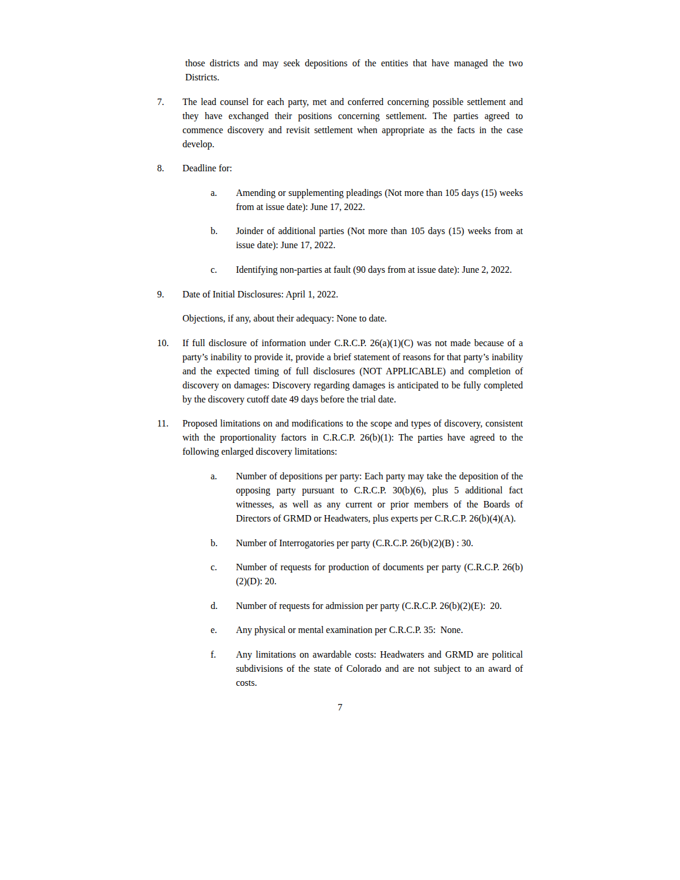those districts and may seek depositions of the entities that have managed the two Districts.
7. The lead counsel for each party, met and conferred concerning possible settlement and they have exchanged their positions concerning settlement. The parties agreed to commence discovery and revisit settlement when appropriate as the facts in the case develop.
8. Deadline for:
a. Amending or supplementing pleadings (Not more than 105 days (15) weeks from at issue date): June 17, 2022.
b. Joinder of additional parties (Not more than 105 days (15) weeks from at issue date): June 17, 2022.
c. Identifying non-parties at fault (90 days from at issue date): June 2, 2022.
9. Date of Initial Disclosures: April 1, 2022.
Objections, if any, about their adequacy: None to date.
10. If full disclosure of information under C.R.C.P. 26(a)(1)(C) was not made because of a party’s inability to provide it, provide a brief statement of reasons for that party’s inability and the expected timing of full disclosures (NOT APPLICABLE) and completion of discovery on damages: Discovery regarding damages is anticipated to be fully completed by the discovery cutoff date 49 days before the trial date.
11. Proposed limitations on and modifications to the scope and types of discovery, consistent with the proportionality factors in C.R.C.P. 26(b)(1): The parties have agreed to the following enlarged discovery limitations:
a. Number of depositions per party: Each party may take the deposition of the opposing party pursuant to C.R.C.P. 30(b)(6), plus 5 additional fact witnesses, as well as any current or prior members of the Boards of Directors of GRMD or Headwaters, plus experts per C.R.C.P. 26(b)(4)(A).
b. Number of Interrogatories per party (C.R.C.P. 26(b)(2)(B) : 30.
c. Number of requests for production of documents per party (C.R.C.P. 26(b)(2)(D): 20.
d. Number of requests for admission per party (C.R.C.P. 26(b)(2)(E): 20.
e. Any physical or mental examination per C.R.C.P. 35: None.
f. Any limitations on awardable costs: Headwaters and GRMD are political subdivisions of the state of Colorado and are not subject to an award of costs.
7